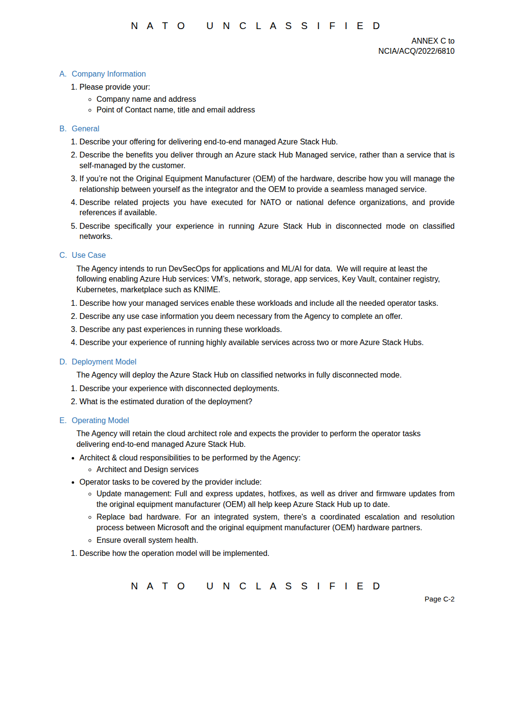N A T O U N C L A S S I F I E D
ANNEX C to
NCIA/ACQ/2022/6810
A. Company Information
Please provide your:
Company name and address
Point of Contact name, title and email address
B. General
Describe your offering for delivering end-to-end managed Azure Stack Hub.
Describe the benefits you deliver through an Azure stack Hub Managed service, rather than a service that is self-managed by the customer.
If you’re not the Original Equipment Manufacturer (OEM) of the hardware, describe how you will manage the relationship between yourself as the integrator and the OEM to provide a seamless managed service.
Describe related projects you have executed for NATO or national defence organizations, and provide references if available.
Describe specifically your experience in running Azure Stack Hub in disconnected mode on classified networks.
C. Use Case
The Agency intends to run DevSecOps for applications and ML/AI for data. We will require at least the following enabling Azure Hub services: VM’s, network, storage, app services, Key Vault, container registry, Kubernetes, marketplace such as KNIME.
Describe how your managed services enable these workloads and include all the needed operator tasks.
Describe any use case information you deem necessary from the Agency to complete an offer.
Describe any past experiences in running these workloads.
Describe your experience of running highly available services across two or more Azure Stack Hubs.
D. Deployment Model
The Agency will deploy the Azure Stack Hub on classified networks in fully disconnected mode.
Describe your experience with disconnected deployments.
What is the estimated duration of the deployment?
E. Operating Model
The Agency will retain the cloud architect role and expects the provider to perform the operator tasks delivering end-to-end managed Azure Stack Hub.
Architect & cloud responsibilities to be performed by the Agency:
Architect and Design services
Operator tasks to be covered by the provider include:
Update management: Full and express updates, hotfixes, as well as driver and firmware updates from the original equipment manufacturer (OEM) all help keep Azure Stack Hub up to date.
Replace bad hardware. For an integrated system, there's a coordinated escalation and resolution process between Microsoft and the original equipment manufacturer (OEM) hardware partners.
Ensure overall system health.
Describe how the operation model will be implemented.
N A T O U N C L A S S I F I E D
Page C-2